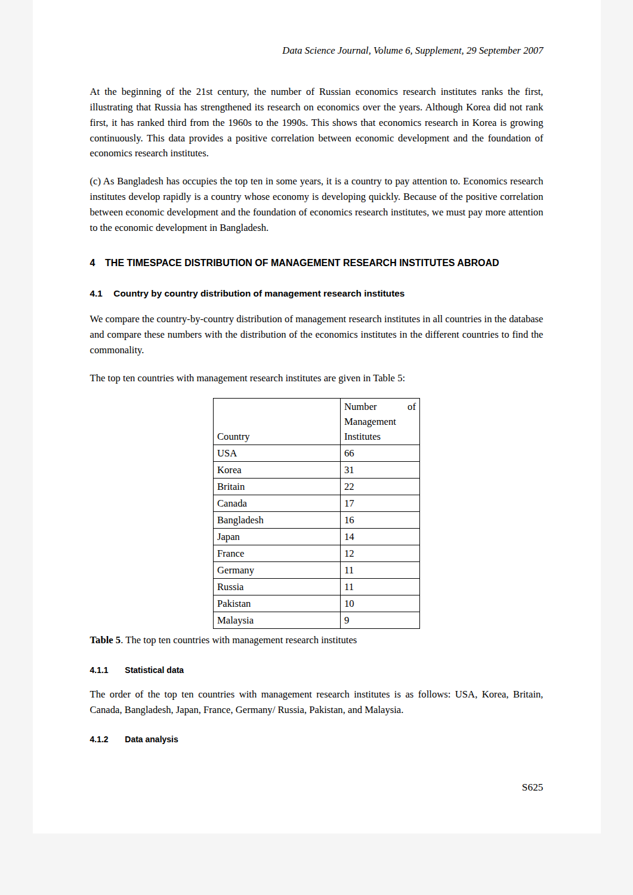Data Science Journal, Volume 6, Supplement, 29 September 2007
At the beginning of the 21st century, the number of Russian economics research institutes ranks the first, illustrating that Russia has strengthened its research on economics over the years. Although Korea did not rank first, it has ranked third from the 1960s to the 1990s. This shows that economics research in Korea is growing continuously. This data provides a positive correlation between economic development and the foundation of economics research institutes.
(c) As Bangladesh has occupies the top ten in some years, it is a country to pay attention to. Economics research institutes develop rapidly is a country whose economy is developing quickly. Because of the positive correlation between economic development and the foundation of economics research institutes, we must pay more attention to the economic development in Bangladesh.
4 THE TIMESPACE DISTRIBUTION OF MANAGEMENT RESEARCH INSTITUTES ABROAD
4.1 Country by country distribution of management research institutes
We compare the country-by-country distribution of management research institutes in all countries in the database and compare these numbers with the distribution of the economics institutes in the different countries to find the commonality.
The top ten countries with management research institutes are given in Table 5:
| Country | Number of Management Institutes |
| USA | 66 |
| Korea | 31 |
| Britain | 22 |
| Canada | 17 |
| Bangladesh | 16 |
| Japan | 14 |
| France | 12 |
| Germany | 11 |
| Russia | 11 |
| Pakistan | 10 |
| Malaysia | 9 |
Table 5. The top ten countries with management research institutes
4.1.1 Statistical data
The order of the top ten countries with management research institutes is as follows: USA, Korea, Britain, Canada, Bangladesh, Japan, France, Germany/ Russia, Pakistan, and Malaysia.
4.1.2 Data analysis
S625